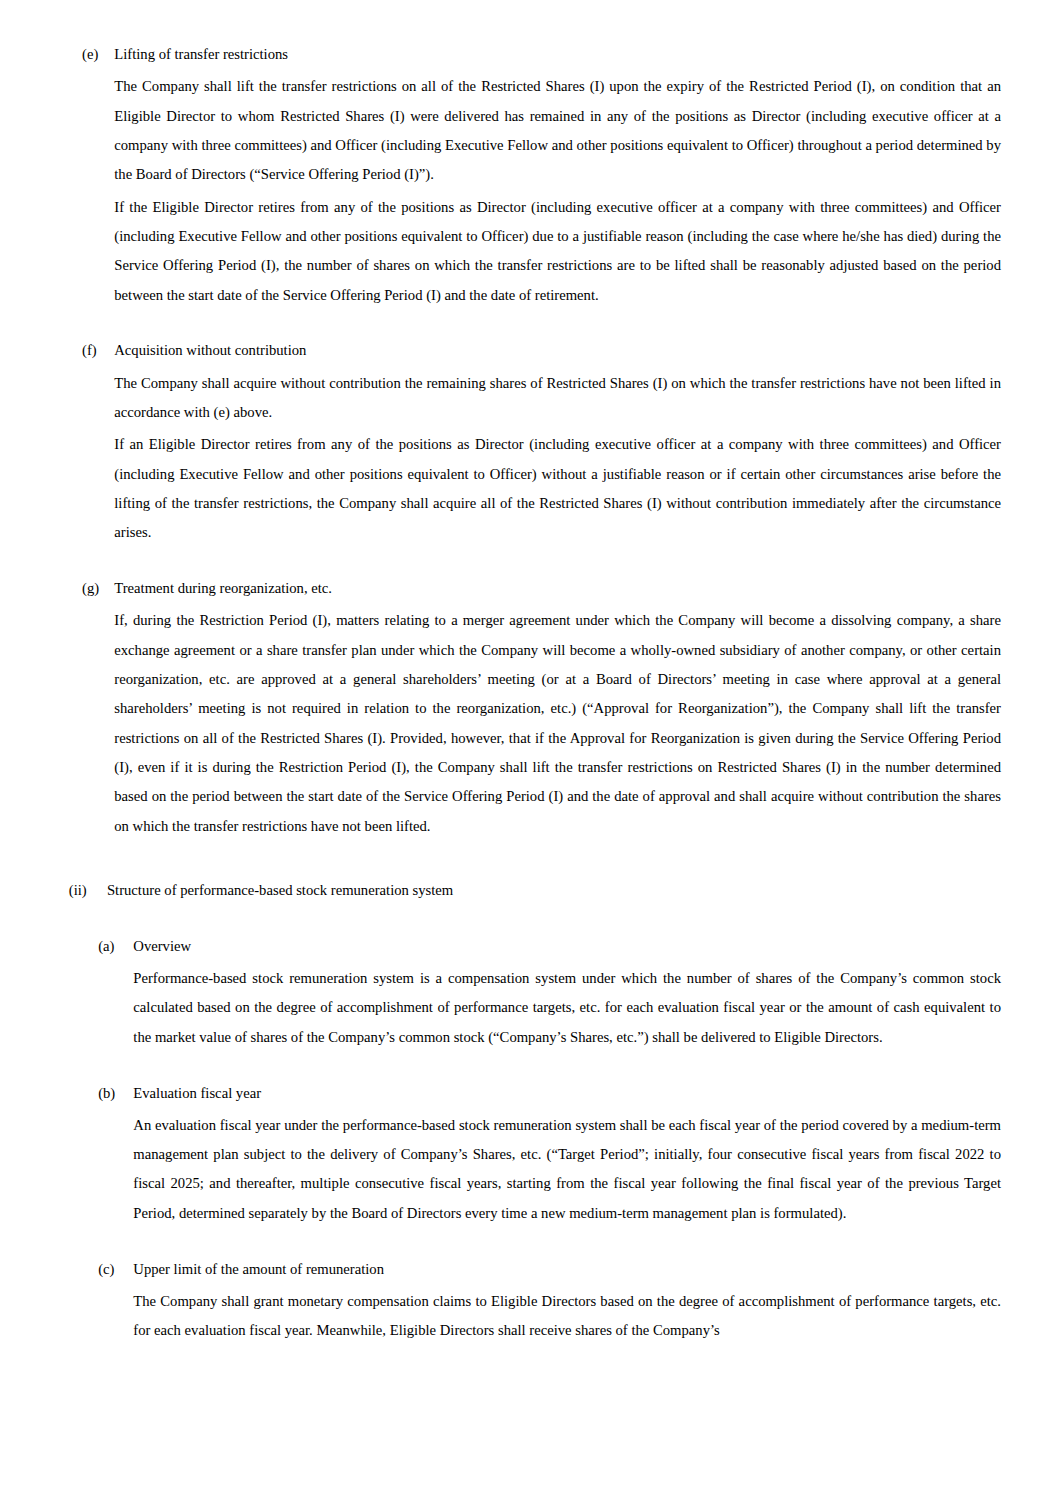(e)
Lifting of transfer restrictions
The Company shall lift the transfer restrictions on all of the Restricted Shares (I) upon the expiry of the Restricted Period (I), on condition that an Eligible Director to whom Restricted Shares (I) were delivered has remained in any of the positions as Director (including executive officer at a company with three committees) and Officer (including Executive Fellow and other positions equivalent to Officer) throughout a period determined by the Board of Directors (“Service Offering Period (I)”).
If the Eligible Director retires from any of the positions as Director (including executive officer at a company with three committees) and Officer (including Executive Fellow and other positions equivalent to Officer) due to a justifiable reason (including the case where he/she has died) during the Service Offering Period (I), the number of shares on which the transfer restrictions are to be lifted shall be reasonably adjusted based on the period between the start date of the Service Offering Period (I) and the date of retirement.
(f)
Acquisition without contribution
The Company shall acquire without contribution the remaining shares of Restricted Shares (I) on which the transfer restrictions have not been lifted in accordance with (e) above.
If an Eligible Director retires from any of the positions as Director (including executive officer at a company with three committees) and Officer (including Executive Fellow and other positions equivalent to Officer) without a justifiable reason or if certain other circumstances arise before the lifting of the transfer restrictions, the Company shall acquire all of the Restricted Shares (I) without contribution immediately after the circumstance arises.
(g)
Treatment during reorganization, etc.
If, during the Restriction Period (I), matters relating to a merger agreement under which the Company will become a dissolving company, a share exchange agreement or a share transfer plan under which the Company will become a wholly-owned subsidiary of another company, or other certain reorganization, etc. are approved at a general shareholders’ meeting (or at a Board of Directors’ meeting in case where approval at a general shareholders’ meeting is not required in relation to the reorganization, etc.) (“Approval for Reorganization”), the Company shall lift the transfer restrictions on all of the Restricted Shares (I). Provided, however, that if the Approval for Reorganization is given during the Service Offering Period (I), even if it is during the Restriction Period (I), the Company shall lift the transfer restrictions on Restricted Shares (I) in the number determined based on the period between the start date of the Service Offering Period (I) and the date of approval and shall acquire without contribution the shares on which the transfer restrictions have not been lifted.
(ii)
Structure of performance-based stock remuneration system
(a)
Overview
Performance-based stock remuneration system is a compensation system under which the number of shares of the Company’s common stock calculated based on the degree of accomplishment of performance targets, etc. for each evaluation fiscal year or the amount of cash equivalent to the market value of shares of the Company’s common stock (“Company’s Shares, etc.”) shall be delivered to Eligible Directors.
(b)
Evaluation fiscal year
An evaluation fiscal year under the performance-based stock remuneration system shall be each fiscal year of the period covered by a medium-term management plan subject to the delivery of Company’s Shares, etc. (“Target Period”; initially, four consecutive fiscal years from fiscal 2022 to fiscal 2025; and thereafter, multiple consecutive fiscal years, starting from the fiscal year following the final fiscal year of the previous Target Period, determined separately by the Board of Directors every time a new medium-term management plan is formulated).
(c)
Upper limit of the amount of remuneration
The Company shall grant monetary compensation claims to Eligible Directors based on the degree of accomplishment of performance targets, etc. for each evaluation fiscal year. Meanwhile, Eligible Directors shall receive shares of the Company’s